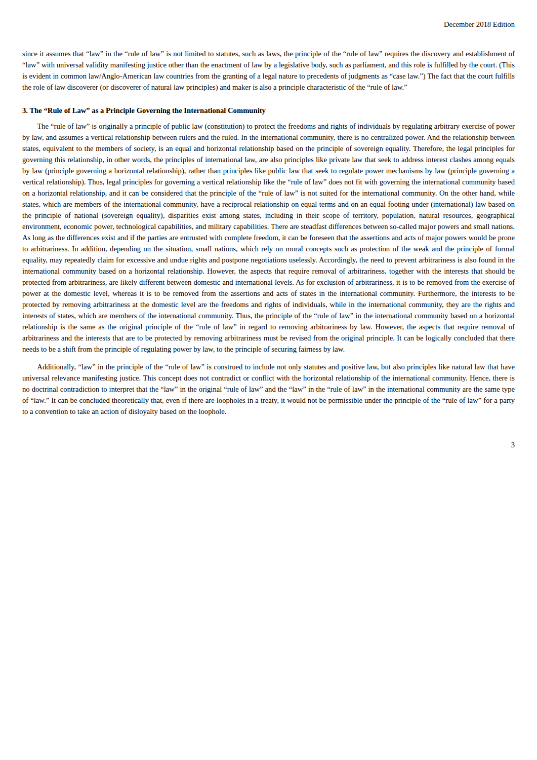December 2018 Edition
since it assumes that “law” in the “rule of law” is not limited to statutes, such as laws, the principle of the “rule of law” requires the discovery and establishment of “law” with universal validity manifesting justice other than the enactment of law by a legislative body, such as parliament, and this role is fulfilled by the court. (This is evident in common law/Anglo-American law countries from the granting of a legal nature to precedents of judgments as “case law.”) The fact that the court fulfills the role of law discoverer (or discoverer of natural law principles) and maker is also a principle characteristic of the “rule of law.”
3. The “Rule of Law” as a Principle Governing the International Community
The “rule of law” is originally a principle of public law (constitution) to protect the freedoms and rights of individuals by regulating arbitrary exercise of power by law, and assumes a vertical relationship between rulers and the ruled. In the international community, there is no centralized power. And the relationship between states, equivalent to the members of society, is an equal and horizontal relationship based on the principle of sovereign equality. Therefore, the legal principles for governing this relationship, in other words, the principles of international law, are also principles like private law that seek to address interest clashes among equals by law (principle governing a horizontal relationship), rather than principles like public law that seek to regulate power mechanisms by law (principle governing a vertical relationship). Thus, legal principles for governing a vertical relationship like the “rule of law” does not fit with governing the international community based on a horizontal relationship, and it can be considered that the principle of the “rule of law” is not suited for the international community. On the other hand, while states, which are members of the international community, have a reciprocal relationship on equal terms and on an equal footing under (international) law based on the principle of national (sovereign equality), disparities exist among states, including in their scope of territory, population, natural resources, geographical environment, economic power, technological capabilities, and military capabilities. There are steadfast differences between so-called major powers and small nations. As long as the differences exist and if the parties are entrusted with complete freedom, it can be foreseen that the assertions and acts of major powers would be prone to arbitrariness. In addition, depending on the situation, small nations, which rely on moral concepts such as protection of the weak and the principle of formal equality, may repeatedly claim for excessive and undue rights and postpone negotiations uselessly. Accordingly, the need to prevent arbitrariness is also found in the international community based on a horizontal relationship. However, the aspects that require removal of arbitrariness, together with the interests that should be protected from arbitrariness, are likely different between domestic and international levels. As for exclusion of arbitrariness, it is to be removed from the exercise of power at the domestic level, whereas it is to be removed from the assertions and acts of states in the international community. Furthermore, the interests to be protected by removing arbitrariness at the domestic level are the freedoms and rights of individuals, while in the international community, they are the rights and interests of states, which are members of the international community. Thus, the principle of the “rule of law” in the international community based on a horizontal relationship is the same as the original principle of the “rule of law” in regard to removing arbitrariness by law. However, the aspects that require removal of arbitrariness and the interests that are to be protected by removing arbitrariness must be revised from the original principle. It can be logically concluded that there needs to be a shift from the principle of regulating power by law, to the principle of securing fairness by law.
Additionally, “law” in the principle of the “rule of law” is construed to include not only statutes and positive law, but also principles like natural law that have universal relevance manifesting justice. This concept does not contradict or conflict with the horizontal relationship of the international community. Hence, there is no doctrinal contradiction to interpret that the “law” in the original “rule of law” and the “law” in the “rule of law” in the international community are the same type of “law.” It can be concluded theoretically that, even if there are loopholes in a treaty, it would not be permissible under the principle of the “rule of law” for a party to a convention to take an action of disloyalty based on the loophole.
3